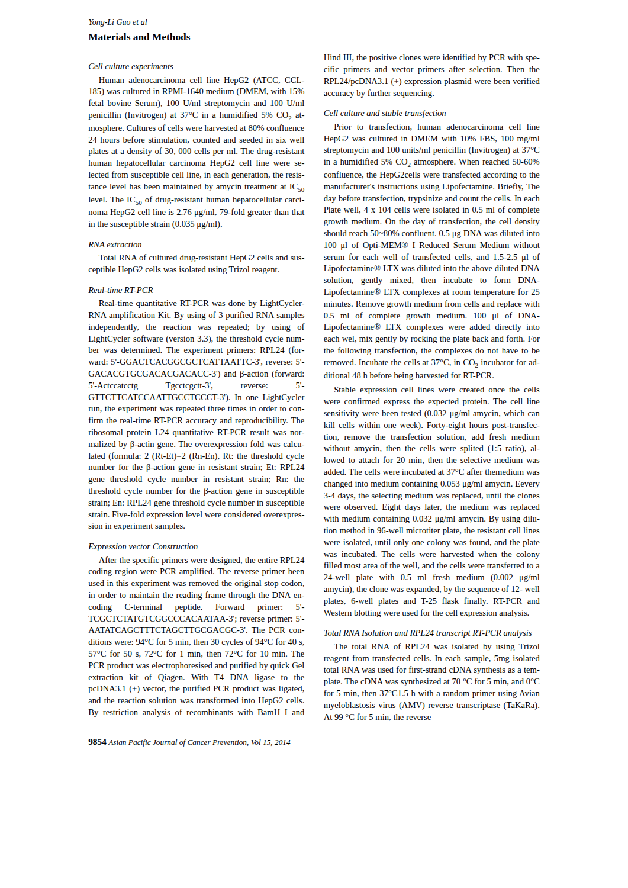Yong-Li Guo et al
Materials and Methods
Cell culture experiments
Human adenocarcinoma cell line HepG2 (ATCC, CCL-185) was cultured in RPMI-1640 medium (DMEM, with 15% fetal bovine Serum), 100 U/ml streptomycin and 100 U/ml penicillin (Invitrogen) at 37°C in a humidified 5% CO2 atmosphere. Cultures of cells were harvested at 80% confluence 24 hours before stimulation, counted and seeded in six well plates at a density of 30, 000 cells per ml. The drug-resistant human hepatocellular carcinoma HepG2 cell line were selected from susceptible cell line, in each generation, the resistance level has been maintained by amycin treatment at IC50 level. The IC50 of drug-resistant human hepatocellular carcinoma HepG2 cell line is 2.76 μg/ml, 79-fold greater than that in the susceptible strain (0.035 μg/ml).
RNA extraction
Total RNA of cultured drug-resistant HepG2 cells and susceptible HepG2 cells was isolated using Trizol reagent.
Real-time RT-PCR
Real-time quantitative RT-PCR was done by LightCycler-RNA amplification Kit. By using of 3 purified RNA samples independently, the reaction was repeated; by using of LightCycler software (version 3.3), the threshold cycle number was determined. The experiment primers: RPL24 (forward: 5'-GGACTCACGGCGCTCATTAATTC-3', reverse: 5'-GACACGTGCGACACGACACC-3') and β-action (forward: 5'-Actccatcctg Tgcctcgctt-3', reverse: 5'- GTTCTTCATCCAATTGCCTCCCT-3'). In one LightCycler run, the experiment was repeated three times in order to confirm the real-time RT-PCR accuracy and reproducibility. The ribosomal protein L24 quantitative RT-PCR result was normalized by β-actin gene. The overexpression fold was calculated (formula: 2 (Rt-Et)=2 (Rn-En), Rt: the threshold cycle number for the β-action gene in resistant strain; Et: RPL24 gene threshold cycle number in resistant strain; Rn: the threshold cycle number for the β-action gene in susceptible strain; En: RPL24 gene threshold cycle number in susceptible strain. Five-fold expression level were considered overexpression in experiment samples.
Expression vector Construction
After the specific primers were designed, the entire RPL24 coding region were PCR amplified. The reverse primer been used in this experiment was removed the original stop codon, in order to maintain the reading frame through the DNA encoding C-terminal peptide. Forward primer: 5'-TCGCTCTATGTCGGCCCACAATAA-3'; reverse primer: 5'-AATATCAGCTTTCTAGCTTGCGACGC-3'. The PCR conditions were: 94°C for 5 min, then 30 cycles of 94°C for 40 s, 57°C for 50 s, 72°C for 1 min, then 72°C for 10 min. The PCR product was electrophoresised and purified by quick Gel extraction kit of Qiagen. With T4 DNA ligase to the pcDNA3.1 (+) vector, the purified PCR product was ligated, and the reaction solution was transformed into HepG2 cells. By restriction analysis of recombinants with BamH I and Hind III, the positive clones were identified by PCR with specific primers and vector primers after selection. Then the RPL24/pcDNA3.1 (+) expression plasmid were been verified accuracy by further sequencing.
Cell culture and stable transfection
Prior to transfection, human adenocarcinoma cell line HepG2 was cultured in DMEM with 10% FBS, 100 mg/ml streptomycin and 100 units/ml penicillin (Invitrogen) at 37°C in a humidified 5% CO2 atmosphere. When reached 50-60% confluence, the HepG2cells were transfected according to the manufacturer's instructions using Lipofectamine. Briefly, The day before transfection, trypsinize and count the cells. In each Plate well, 4 x 104 cells were isolated in 0.5 ml of complete growth medium. On the day of transfection, the cell density should reach 50~80% confluent. 0.5 μg DNA was diluted into 100 μl of Opti-MEM® I Reduced Serum Medium without serum for each well of transfected cells, and 1.5-2.5 μl of Lipofectamine® LTX was diluted into the above diluted DNA solution, gently mixed, then incubate to form DNA-Lipofectamine® LTX complexes at room temperature for 25 minutes. Remove growth medium from cells and replace with 0.5 ml of complete growth medium. 100 μl of DNA-Lipofectamine® LTX complexes were added directly into each wel, mix gently by rocking the plate back and forth. For the following transfection, the complexes do not have to be removed. Incubate the cells at 37°C, in CO2 incubator for additional 48 h before being harvested for RT-PCR.
Stable expression cell lines were created once the cells were confirmed express the expected protein. The cell line sensitivity were been tested (0.032 μg/ml amycin, which can kill cells within one week). Forty-eight hours post-transfection, remove the transfection solution, add fresh medium without amycin, then the cells were splited (1:5 ratio), allowed to attach for 20 min, then the selective medium was added. The cells were incubated at 37°C after themedium was changed into medium containing 0.053 μg/ml amycin. Eevery 3-4 days, the selecting medium was replaced, until the clones were observed. Eight days later, the medium was replaced with medium containing 0.032 μg/ml amycin. By using dilution method in 96-well microtiter plate, the resistant cell lines were isolated, until only one colony was found, and the plate was incubated. The cells were harvested when the colony filled most area of the well, and the cells were transferred to a 24-well plate with 0.5 ml fresh medium (0.002 μg/ml amycin), the clone was expanded, by the sequence of 12- well plates, 6-well plates and T-25 flask finally. RT-PCR and Western blotting were used for the cell expression analysis.
Total RNA Isolation and RPL24 transcript RT-PCR analysis
The total RNA of RPL24 was isolated by using Trizol reagent from transfected cells. In each sample, 5mg isolated total RNA was used for first-strand cDNA synthesis as a template. The cDNA was synthesized at 70 °C for 5 min, and 0°C for 5 min, then 37°C1.5 h with a random primer using Avian myeloblastosis virus (AMV) reverse transcriptase (TaKaRa). At 99 °C for 5 min, the reverse
9854 Asian Pacific Journal of Cancer Prevention, Vol 15, 2014